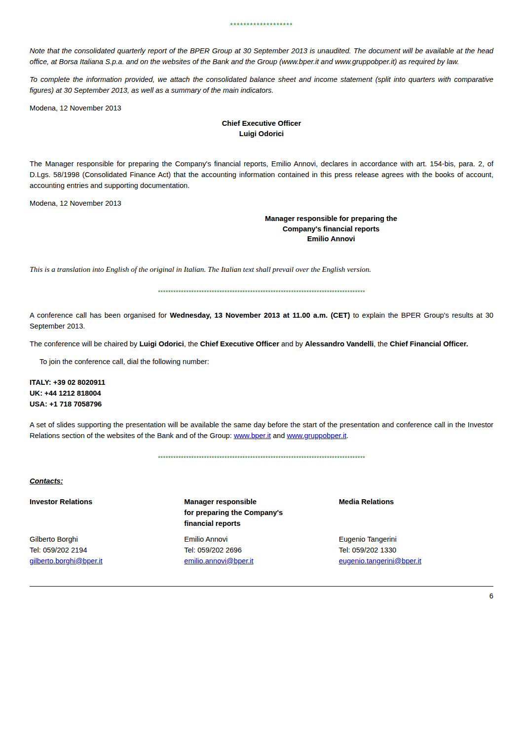*******************
Note that the consolidated quarterly report of the BPER Group at 30 September 2013 is unaudited. The document will be available at the head office, at Borsa Italiana S.p.a. and on the websites of the Bank and the Group (www.bper.it and www.gruppobper.it) as required by law.
To complete the information provided, we attach the consolidated balance sheet and income statement (split into quarters with comparative figures) at 30 September 2013, as well as a summary of the main indicators.
Modena, 12 November 2013
Chief Executive Officer
Luigi Odorici
The Manager responsible for preparing the Company's financial reports, Emilio Annovi, declares in accordance with art. 154-bis, para. 2, of D.Lgs. 58/1998 (Consolidated Finance Act) that the accounting information contained in this press release agrees with the books of account, accounting entries and supporting documentation.
Modena, 12 November 2013
Manager responsible for preparing the
Company's financial reports
Emilio Annovi
This is a translation into English of the original in Italian. The Italian text shall prevail over the English version.
*********************************************************************************
A conference call has been organised for Wednesday, 13 November 2013 at 11.00 a.m. (CET) to explain the BPER Group's results at 30 September 2013.
The conference will be chaired by Luigi Odorici, the Chief Executive Officer and by Alessandro Vandelli, the Chief Financial Officer.
To join the conference call, dial the following number:
ITALY: +39 02 8020911
UK: +44 1212 818004
USA: +1 718 7058796
A set of slides supporting the presentation will be available the same day before the start of the presentation and conference call in the Investor Relations section of the websites of the Bank and of the Group: www.bper.it and www.gruppobper.it.
*********************************************************************************
Contacts:
| Investor Relations | Manager responsible for preparing the Company's financial reports | Media Relations |
| Gilberto Borghi Tel: 059/202 2194 gilberto.borghi@bper.it | Emilio Annovi Tel: 059/202 2696 emilio.annovi@bper.it | Eugenio Tangerini Tel: 059/202 1330 eugenio.tangerini@bper.it |
6